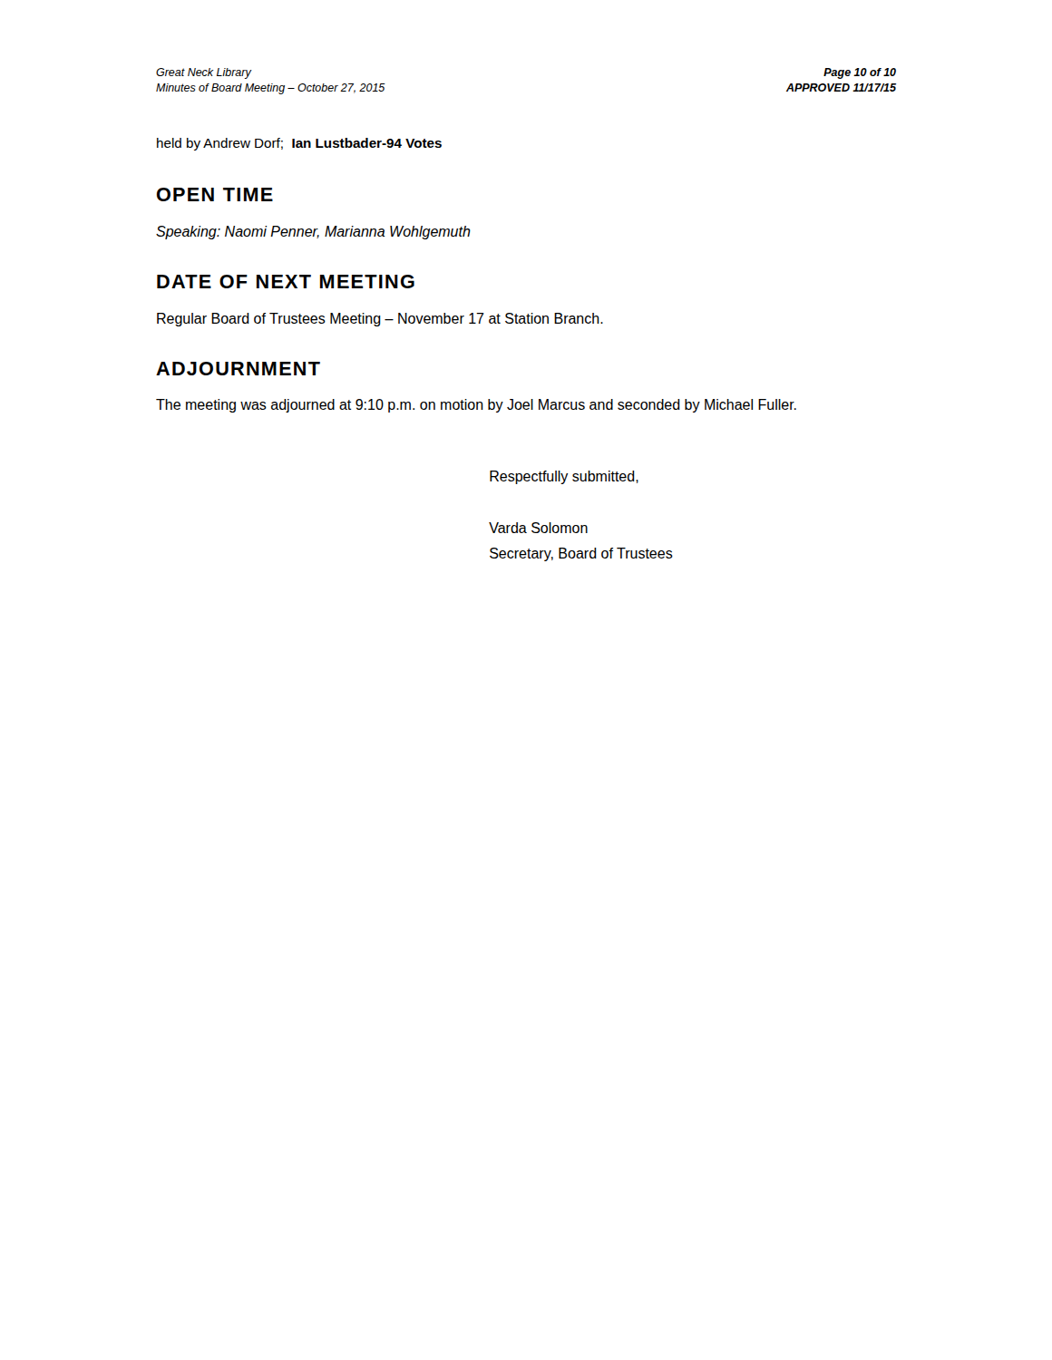Great Neck Library
Minutes of Board Meeting – October 27, 2015
Page 10 of 10
APPROVED 11/17/15
held by Andrew Dorf; Ian Lustbader-94 Votes
OPEN TIME
Speaking: Naomi Penner, Marianna Wohlgemuth
DATE OF NEXT MEETING
Regular Board of Trustees Meeting – November 17 at Station Branch.
ADJOURNMENT
The meeting was adjourned at 9:10 p.m. on motion by Joel Marcus and seconded by Michael Fuller.
Respectfully submitted,
Varda Solomon
Secretary, Board of Trustees